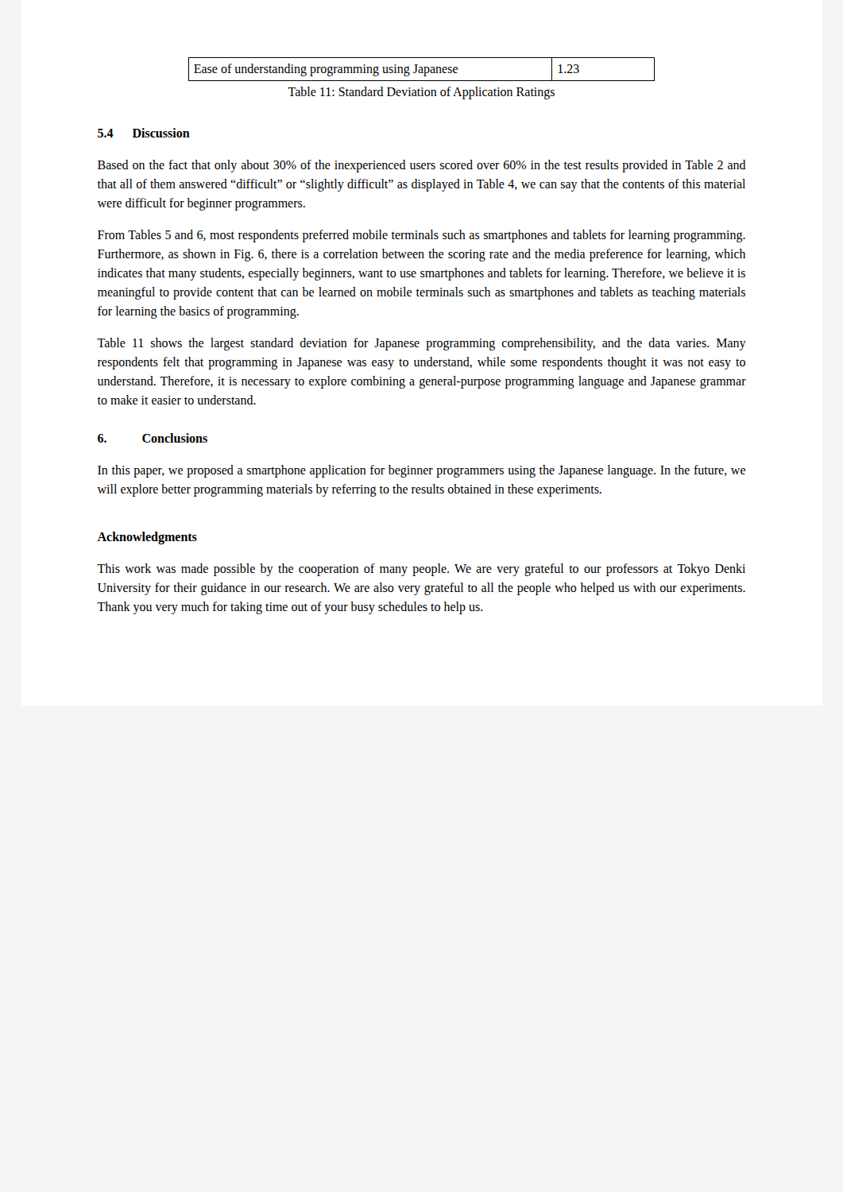| Ease of understanding programming using Japanese | 1.23 |
Table 11: Standard Deviation of Application Ratings
5.4 Discussion
Based on the fact that only about 30% of the inexperienced users scored over 60% in the test results provided in Table 2 and that all of them answered “difficult” or “slightly difficult” as displayed in Table 4, we can say that the contents of this material were difficult for beginner programmers.
From Tables 5 and 6, most respondents preferred mobile terminals such as smartphones and tablets for learning programming. Furthermore, as shown in Fig. 6, there is a correlation between the scoring rate and the media preference for learning, which indicates that many students, especially beginners, want to use smartphones and tablets for learning. Therefore, we believe it is meaningful to provide content that can be learned on mobile terminals such as smartphones and tablets as teaching materials for learning the basics of programming.
Table 11 shows the largest standard deviation for Japanese programming comprehensibility, and the data varies. Many respondents felt that programming in Japanese was easy to understand, while some respondents thought it was not easy to understand. Therefore, it is necessary to explore combining a general-purpose programming language and Japanese grammar to make it easier to understand.
6. Conclusions
In this paper, we proposed a smartphone application for beginner programmers using the Japanese language. In the future, we will explore better programming materials by referring to the results obtained in these experiments.
Acknowledgments
This work was made possible by the cooperation of many people. We are very grateful to our professors at Tokyo Denki University for their guidance in our research. We are also very grateful to all the people who helped us with our experiments. Thank you very much for taking time out of your busy schedules to help us.